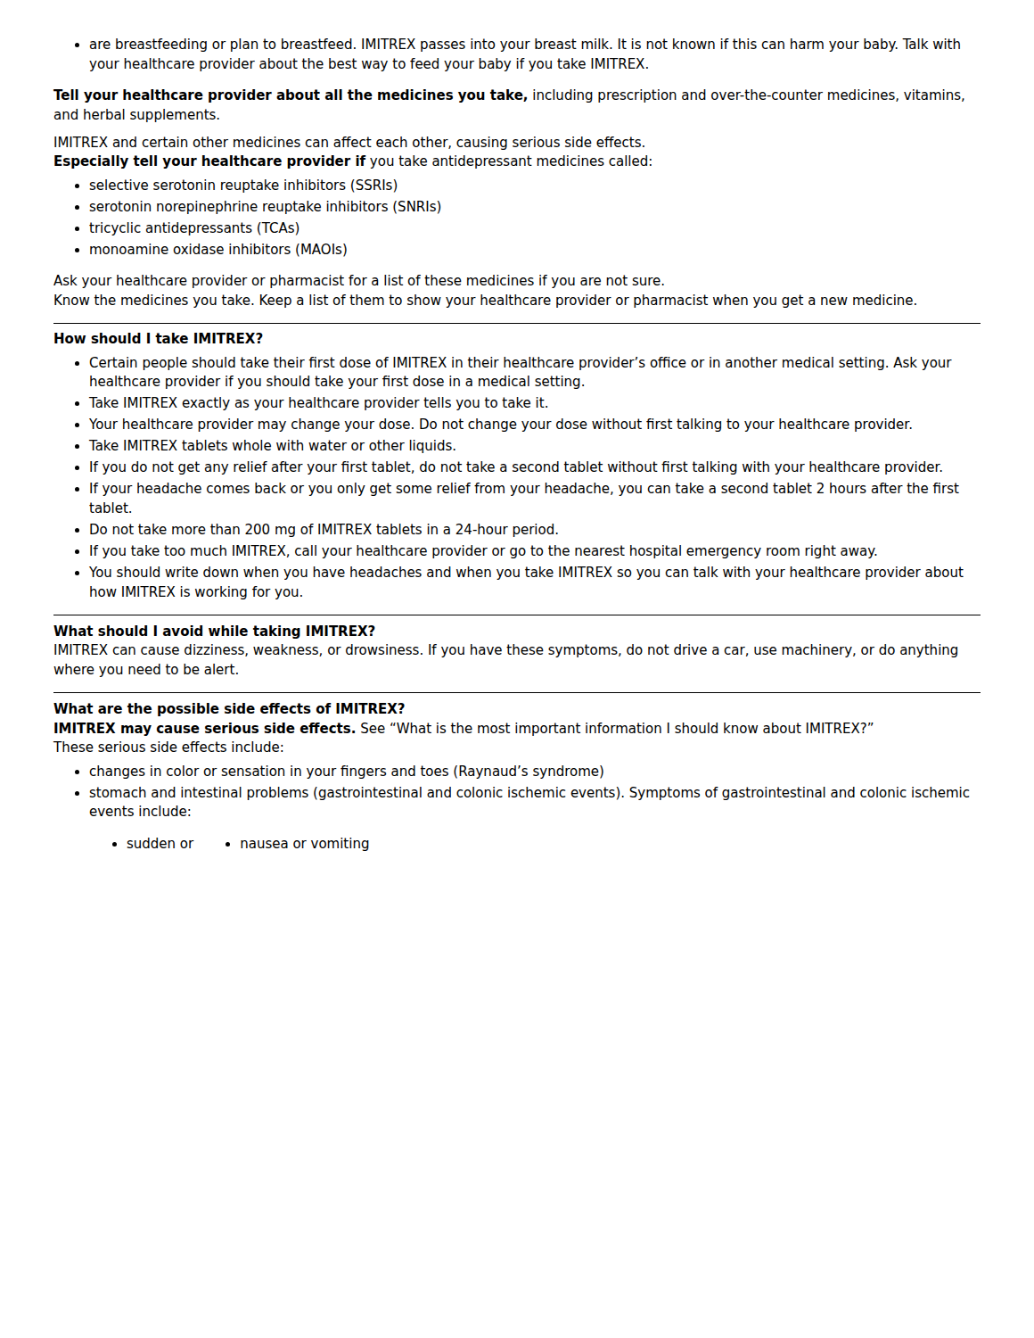are breastfeeding or plan to breastfeed. IMITREX passes into your breast milk. It is not known if this can harm your baby. Talk with your healthcare provider about the best way to feed your baby if you take IMITREX.
Tell your healthcare provider about all the medicines you take, including prescription and over-the-counter medicines, vitamins, and herbal supplements.
IMITREX and certain other medicines can affect each other, causing serious side effects.
Especially tell your healthcare provider if you take antidepressant medicines called:
selective serotonin reuptake inhibitors (SSRIs)
serotonin norepinephrine reuptake inhibitors (SNRIs)
tricyclic antidepressants (TCAs)
monoamine oxidase inhibitors (MAOIs)
Ask your healthcare provider or pharmacist for a list of these medicines if you are not sure.
Know the medicines you take. Keep a list of them to show your healthcare provider or pharmacist when you get a new medicine.
How should I take IMITREX?
Certain people should take their first dose of IMITREX in their healthcare provider’s office or in another medical setting. Ask your healthcare provider if you should take your first dose in a medical setting.
Take IMITREX exactly as your healthcare provider tells you to take it.
Your healthcare provider may change your dose. Do not change your dose without first talking to your healthcare provider.
Take IMITREX tablets whole with water or other liquids.
If you do not get any relief after your first tablet, do not take a second tablet without first talking with your healthcare provider.
If your headache comes back or you only get some relief from your headache, you can take a second tablet 2 hours after the first tablet.
Do not take more than 200 mg of IMITREX tablets in a 24-hour period.
If you take too much IMITREX, call your healthcare provider or go to the nearest hospital emergency room right away.
You should write down when you have headaches and when you take IMITREX so you can talk with your healthcare provider about how IMITREX is working for you.
What should I avoid while taking IMITREX?
IMITREX can cause dizziness, weakness, or drowsiness. If you have these symptoms, do not drive a car, use machinery, or do anything where you need to be alert.
What are the possible side effects of IMITREX?
IMITREX may cause serious side effects. See “What is the most important information I should know about IMITREX?”
These serious side effects include:
changes in color or sensation in your fingers and toes (Raynaud’s syndrome)
stomach and intestinal problems (gastrointestinal and colonic ischemic events). Symptoms of gastrointestinal and colonic ischemic events include:
| sudden or | nausea or vomiting |